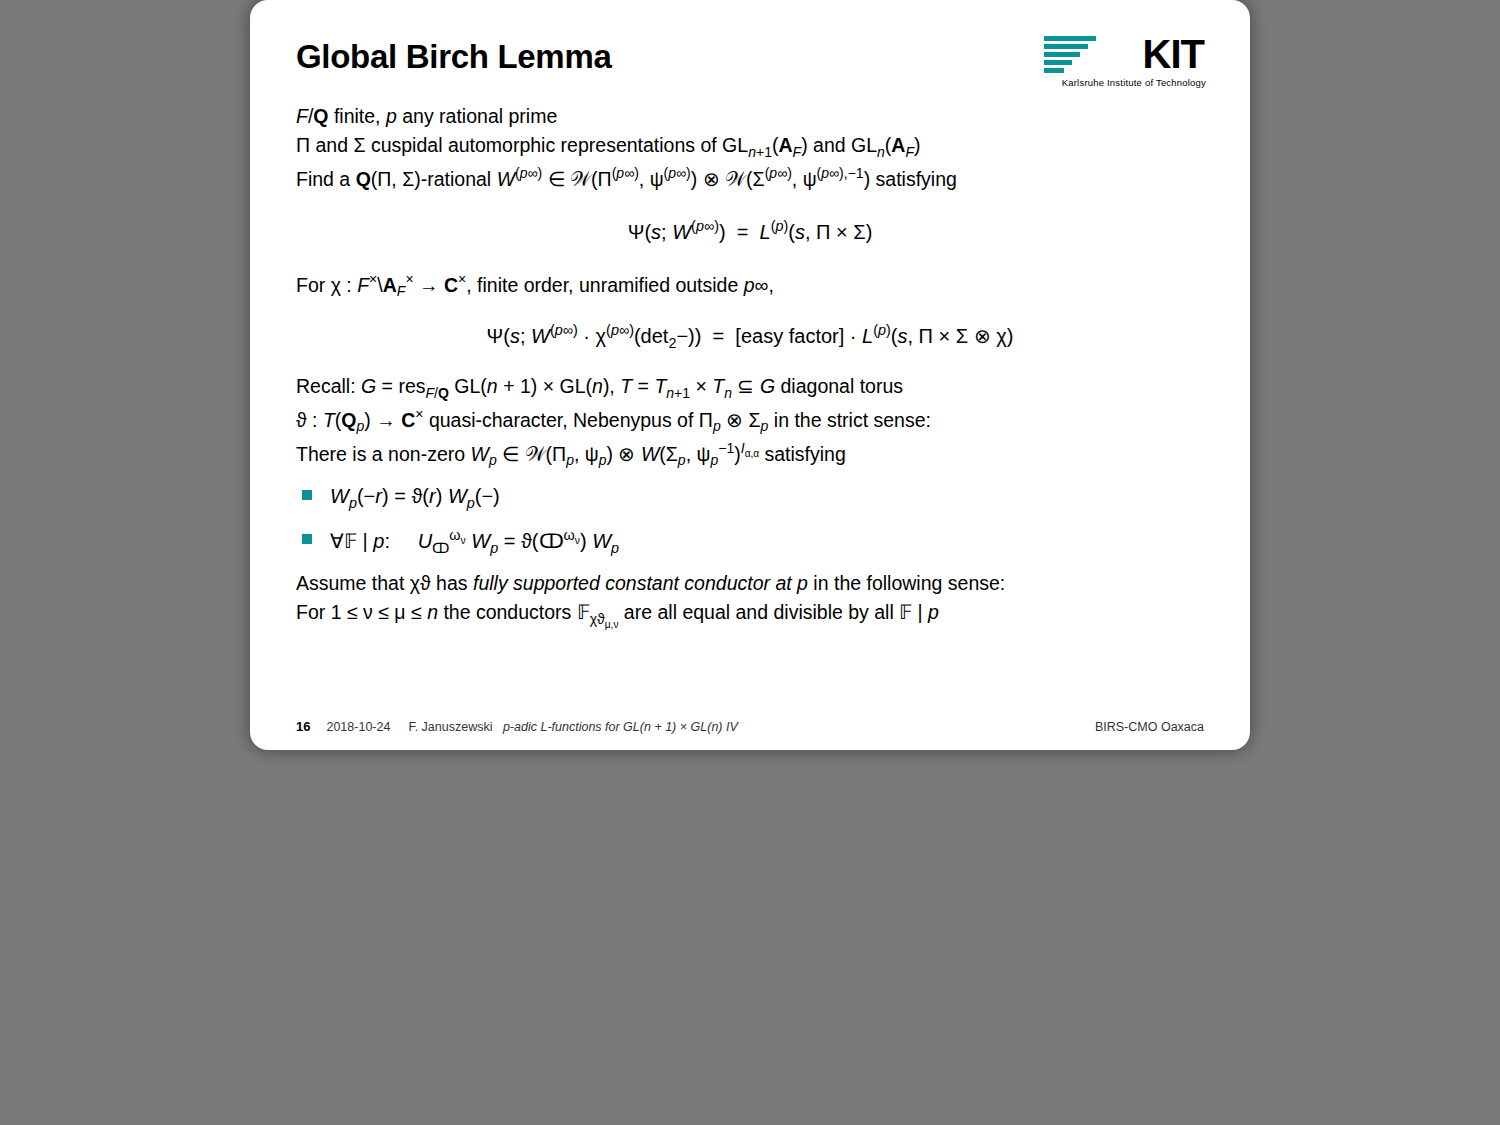KIT Karlsruhe Institute of Technology
Global Birch Lemma
F/Q finite, p any rational prime
Π and Σ cuspidal automorphic representations of GLn+1(AF) and GLn(AF)
Find a Q(Π, Σ)-rational W(p∞) ∈ 𝒲(Π(p∞), ψ(p∞)) ⊗ 𝒲(Σ(p∞), ψ(p∞),−1) satisfying
Ψ(s; W(p∞)) = L(p)(s, Π × Σ)
For χ : F×\AF× → C×, finite order, unramified outside p∞,
Ψ(s; W(p∞) · χ(p∞)(det2−)) = [easy factor] · L(p)(s, Π × Σ ⊗ χ)
Recall: G = resF/Q GL(n + 1) × GL(n), T = Tn+1 × Tn ⊆ G diagonal torus
ϑ : T(Qp) → C× quasi-character, Nebenypus of Πp ⊗ Σp in the strict sense:
There is a non-zero Wp ∈ 𝒲(Πp, ψp) ⊗ W(Σp, ψp−1)Iα,α satisfying
Wp(−r) = ϑ(r) Wp(−)
∀𝔽 | p: Uↀων Wp = ϑ(ↀων) Wp
Assume that χϑ has fully supported constant conductor at p in the following sense:
For 1 ≤ ν ≤ μ ≤ n the conductors 𝔽χϑμ,ν are all equal and divisible by all 𝔽 | p
16 2018-10-24 F. Januszewski p-adic L-functions for GL(n + 1) × GL(n) IV BIRS-CMO Oaxaca